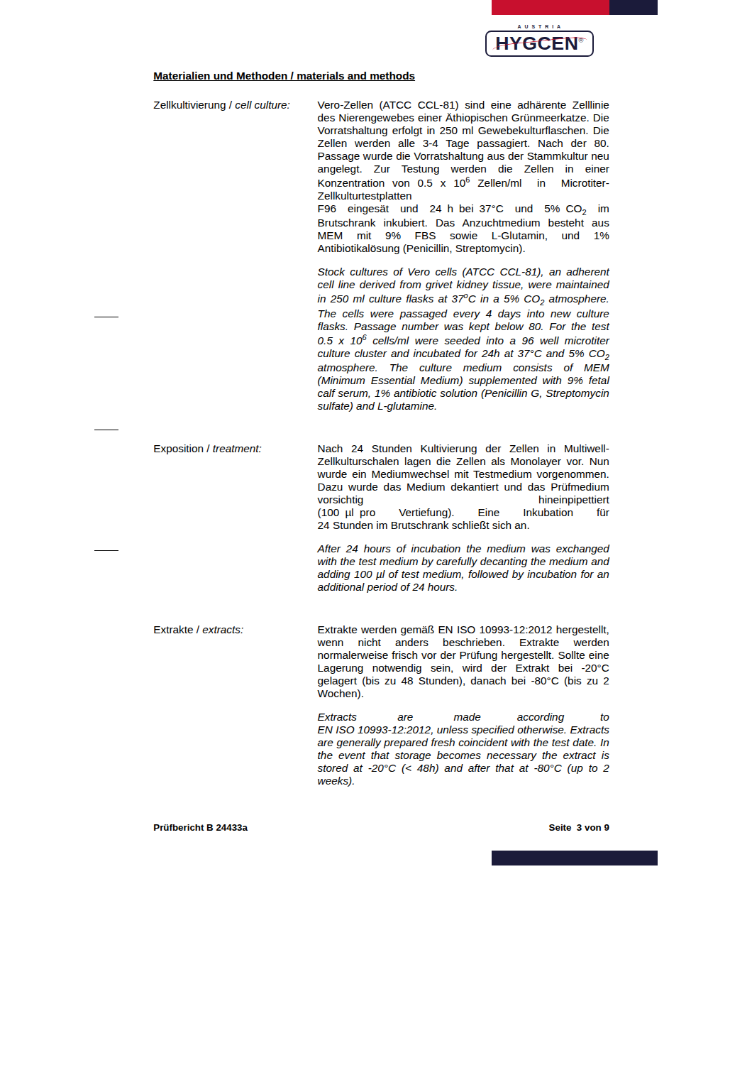A U S T R I A
HYG CEN®
Materialien und Methoden / materials and methods
| Zellkultivierung / cell culture: | Vero-Zellen (ATCC CCL-81) sind eine adhärente Zelllinie des Nierengewebes einer Äthiopischen Grünmeerkatze. Die Vorratshaltung erfolgt in 250 ml Gewebekulturflaschen. Die Zellen werden alle 3-4 Tage passagiert. Nach der 80. Passage wurde die Vorratshaltung aus der Stammkultur neu angelegt. Zur Testung werden die Zellen in einer Konzentration von 0.5 x 10 6 Zellen/ml in Microtiter-Zellkulturtestplatten F96 eingesät und 24 h bei 37°C und 5% CO 2 im Brutschrank inkubiert. Das Anzuchtmedium besteht aus MEM mit 9% FBS sowie L-Glutamin, und 1% Antibiotikalösung (Penicillin, Streptomycin). Stock cultures of Vero cells (ATCC CCL-81), an adherent cell line derived from grivet kidney tissue, were maintained in 250 ml culture flasks at 37 o C in a 5% CO 2 atmosphere. The cells were passaged every 4 days into new culture flasks. Passage number was kept below 80. For the test 0.5 x 10 6 cells/ml were seeded into a 96 well microtiter culture cluster and incubated for 24h at 37°C and 5% CO 2 atmosphere. The culture medium consists of MEM (Minimum Essential Medium) supplemented with 9% fetal calf serum, 1% antibiotic solution (Penicillin G, Streptomycin sulfate) and L-glutamine. |
| Exposition / treatment: | Nach 24 Stunden Kultivierung der Zellen in Multiwell-Zellkulturschalen lagen die Zellen als Monolayer vor. Nun wurde ein Mediumwechsel mit Testmedium vorgenommen. Dazu wurde das Medium dekantiert und das Prüfmedium vorsichtig hineinpipettiert (100 µl pro Vertiefung). Eine Inkubation für 24 Stunden im Brutschrank schließt sich an. After 24 hours of incubation the medium was exchanged with the test medium by carefully decanting the medium and adding 100 µl of test medium, followed by incubation for an additional period of 24 hours. |
| Extrakte / extracts: | Extrakte werden gemäß EN ISO 10993-12:2012 hergestellt, wenn nicht anders beschrieben. Extrakte werden normalerweise frisch vor der Prüfung hergestellt. Sollte eine Lagerung notwendig sein, wird der Extrakt bei -20°C gelagert (bis zu 48 Stunden), danach bei -80°C (bis zu 2 Wochen). Extracts are made according to EN ISO 10993-12:2012, unless specified otherwise. Extracts are generally prepared fresh coincident with the test date. In the event that storage becomes necessary the extract is stored at -20°C (< 48h) and after that at -80°C (up to 2 weeks). |
Prüfbericht B 24433a Seite 3 von 9